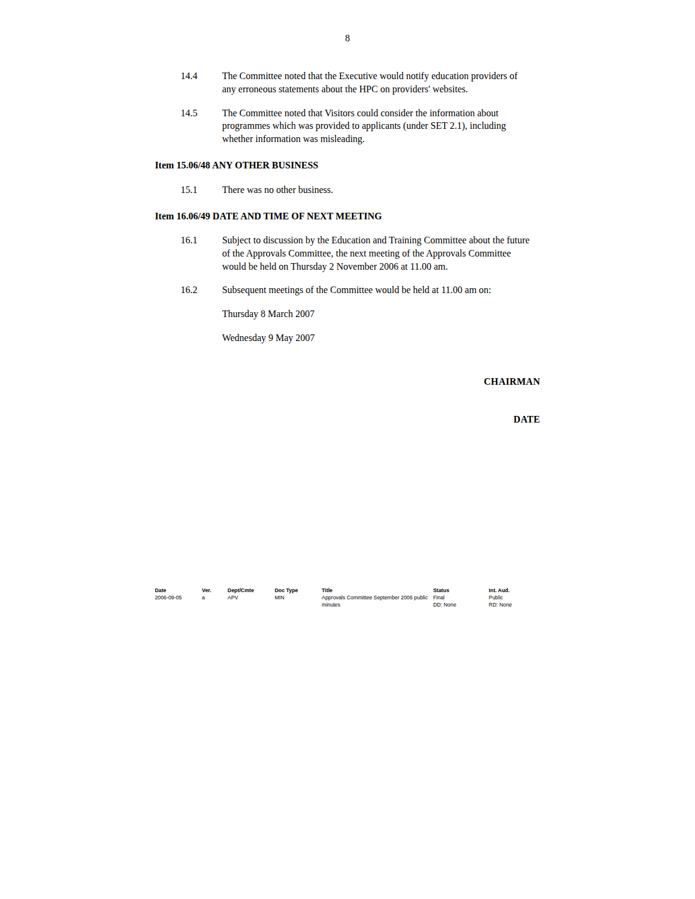8
14.4
The Committee noted that the Executive would notify education providers of any erroneous statements about the HPC on providers' websites.
14.5
The Committee noted that Visitors could consider the information about programmes which was provided to applicants (under SET 2.1), including whether information was misleading.
Item 15.06/48 ANY OTHER BUSINESS
15.1
There was no other business.
Item 16.06/49 DATE AND TIME OF NEXT MEETING
16.1
Subject to discussion by the Education and Training Committee about the future of the Approvals Committee, the next meeting of the Approvals Committee would be held on Thursday 2 November 2006 at 11.00 am.
16.2
Subsequent meetings of the Committee would be held at 11.00 am on:
Thursday 8 March 2007
Wednesday 9 May 2007
CHAIRMAN
DATE
| Date | Ver. | Dept/Cmte | Doc Type | Title | Status | Int. Aud. |
| --- | --- | --- | --- | --- | --- | --- |
| 2006-09-05 | a | APV | MIN | Approvals Committee September 2006 public minutes | Final DD: None | Public RD: None |